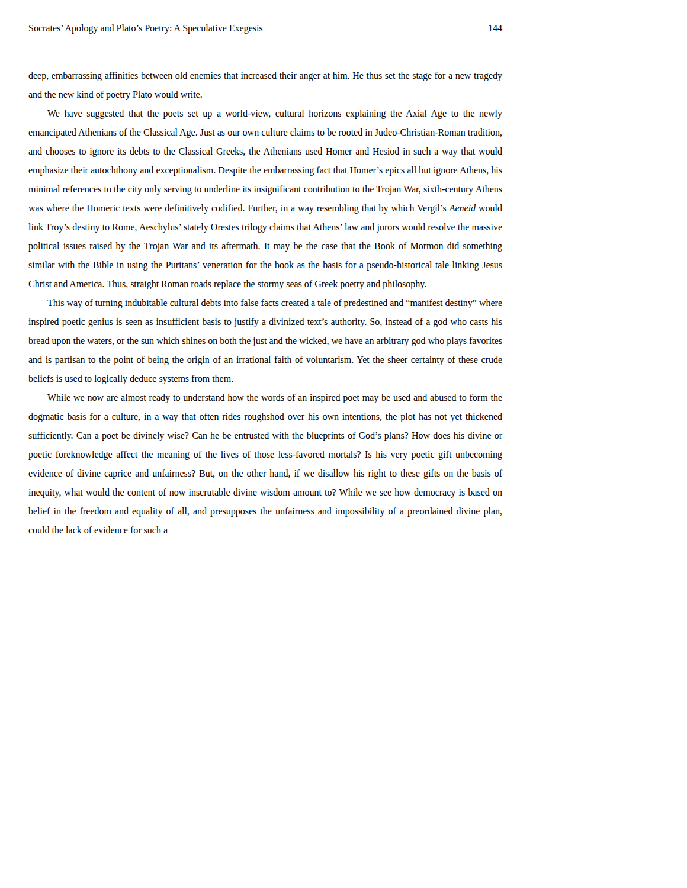Socrates’ Apology and Plato’s Poetry: A Speculative Exegesis 144
deep, embarrassing affinities between old enemies that increased their anger at him. He thus set the stage for a new tragedy and the new kind of poetry Plato would write.
We have suggested that the poets set up a world-view, cultural horizons explaining the Axial Age to the newly emancipated Athenians of the Classical Age. Just as our own culture claims to be rooted in Judeo-Christian-Roman tradition, and chooses to ignore its debts to the Classical Greeks, the Athenians used Homer and Hesiod in such a way that would emphasize their autochthony and exceptionalism. Despite the embarrassing fact that Homer’s epics all but ignore Athens, his minimal references to the city only serving to underline its insignificant contribution to the Trojan War, sixth-century Athens was where the Homeric texts were definitively codified. Further, in a way resembling that by which Vergil’s Aeneid would link Troy’s destiny to Rome, Aeschylus’ stately Orestes trilogy claims that Athens’ law and jurors would resolve the massive political issues raised by the Trojan War and its aftermath. It may be the case that the Book of Mormon did something similar with the Bible in using the Puritans’ veneration for the book as the basis for a pseudo-historical tale linking Jesus Christ and America. Thus, straight Roman roads replace the stormy seas of Greek poetry and philosophy.
This way of turning indubitable cultural debts into false facts created a tale of predestined and “manifest destiny” where inspired poetic genius is seen as insufficient basis to justify a divinized text’s authority. So, instead of a god who casts his bread upon the waters, or the sun which shines on both the just and the wicked, we have an arbitrary god who plays favorites and is partisan to the point of being the origin of an irrational faith of voluntarism. Yet the sheer certainty of these crude beliefs is used to logically deduce systems from them.
While we now are almost ready to understand how the words of an inspired poet may be used and abused to form the dogmatic basis for a culture, in a way that often rides roughshod over his own intentions, the plot has not yet thickened sufficiently. Can a poet be divinely wise? Can he be entrusted with the blueprints of God’s plans? How does his divine or poetic foreknowledge affect the meaning of the lives of those less-favored mortals? Is his very poetic gift unbecoming evidence of divine caprice and unfairness? But, on the other hand, if we disallow his right to these gifts on the basis of inequity, what would the content of now inscrutable divine wisdom amount to? While we see how democracy is based on belief in the freedom and equality of all, and presupposes the unfairness and impossibility of a preordained divine plan, could the lack of evidence for such a